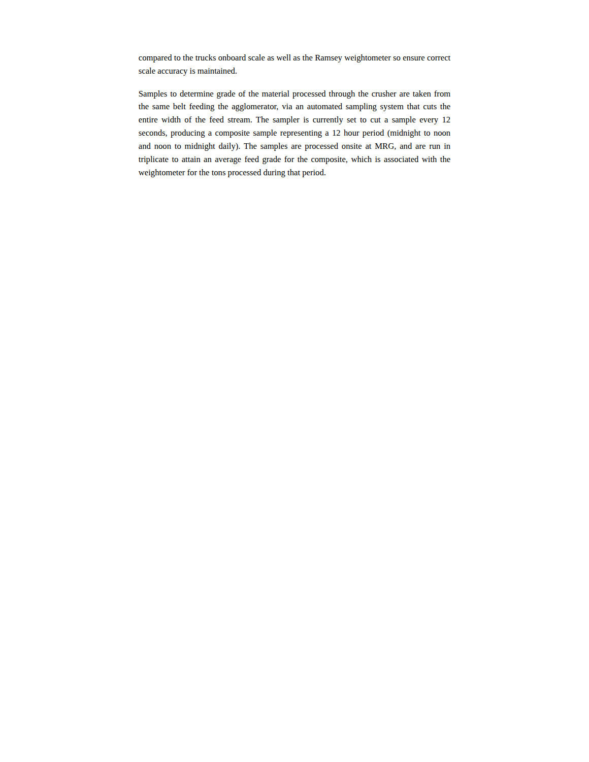compared to the trucks onboard scale as well as the Ramsey weightometer so ensure correct scale accuracy is maintained.
Samples to determine grade of the material processed through the crusher are taken from the same belt feeding the agglomerator, via an automated sampling system that cuts the entire width of the feed stream. The sampler is currently set to cut a sample every 12 seconds, producing a composite sample representing a 12 hour period (midnight to noon and noon to midnight daily). The samples are processed onsite at MRG, and are run in triplicate to attain an average feed grade for the composite, which is associated with the weightometer for the tons processed during that period.